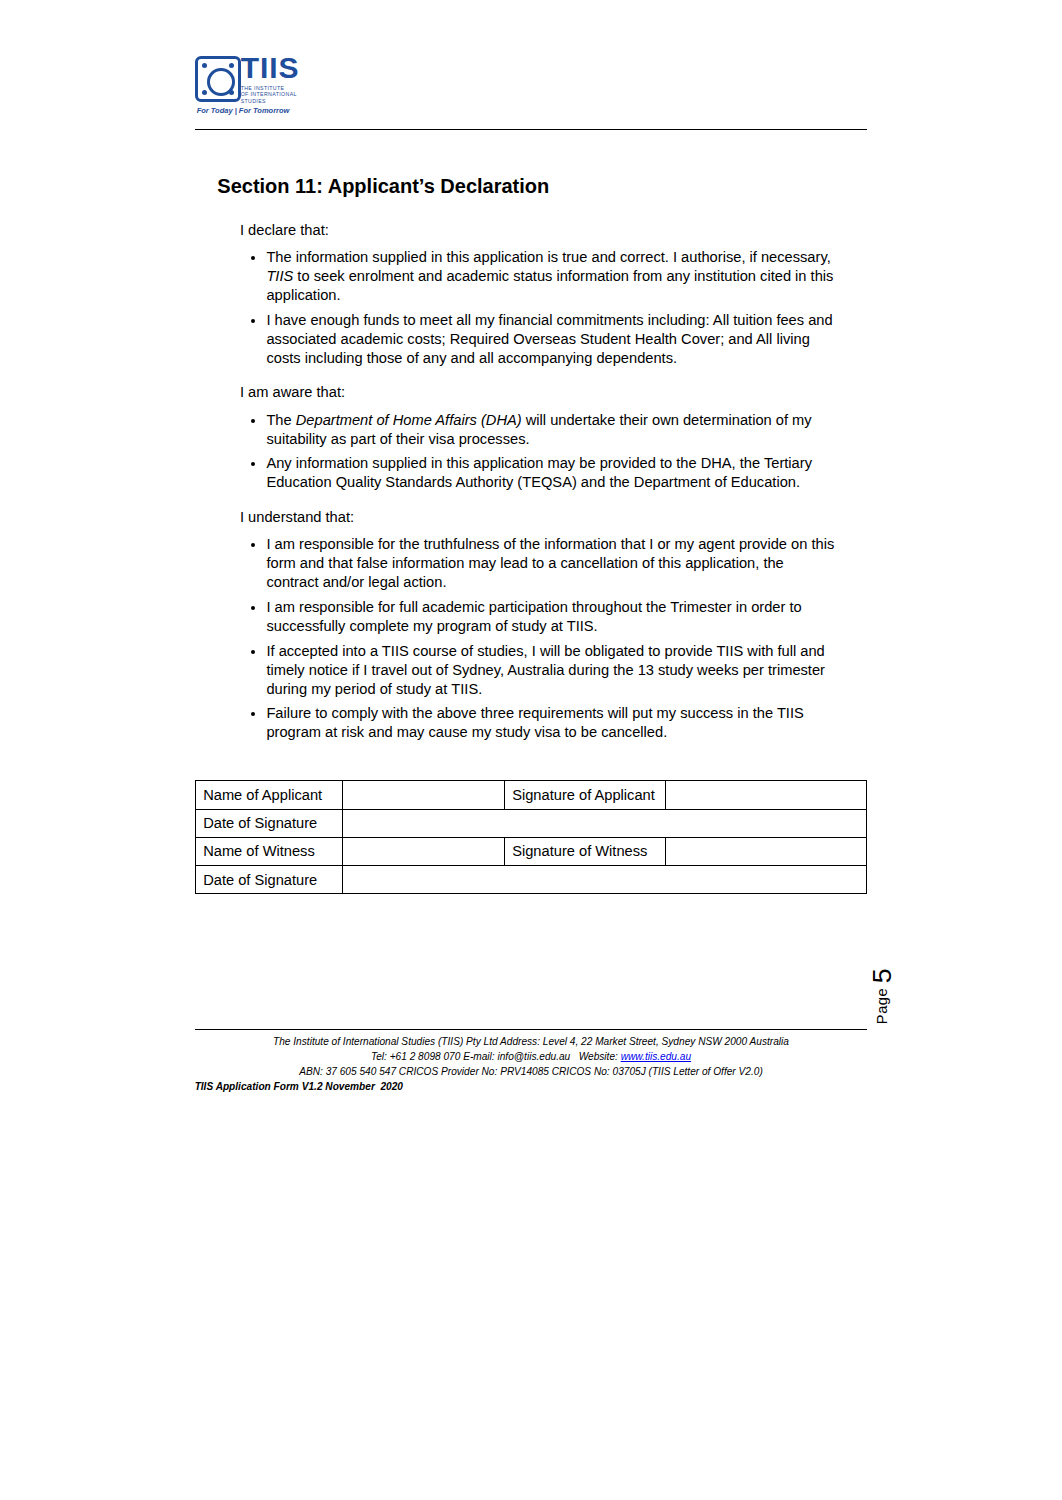| | TIIS The Institute of International Studies |
For Today | For Tomorrow
Section 11: Applicant’s Declaration
I declare that:
The information supplied in this application is true and correct. I authorise, if necessary, TIIS to seek enrolment and academic status information from any institution cited in this application.
I have enough funds to meet all my financial commitments including: All tuition fees and associated academic costs; Required Overseas Student Health Cover; and All living costs including those of any and all accompanying dependents.
I am aware that:
The Department of Home Affairs (DHA) will undertake their own determination of my suitability as part of their visa processes.
Any information supplied in this application may be provided to the DHA, the Tertiary Education Quality Standards Authority (TEQSA) and the Department of Education.
I understand that:
I am responsible for the truthfulness of the information that I or my agent provide on this form and that false information may lead to a cancellation of this application, the contract and/or legal action.
I am responsible for full academic participation throughout the Trimester in order to successfully complete my program of study at TIIS.
If accepted into a TIIS course of studies, I will be obligated to provide TIIS with full and timely notice if I travel out of Sydney, Australia during the 13 study weeks per trimester during my period of study at TIIS.
Failure to comply with the above three requirements will put my success in the TIIS program at risk and may cause my study visa to be cancelled.
| Name of Applicant | | Signature of Applicant | |
| Date of Signature | |
| Name of Witness | | Signature of Witness | |
| Date of Signature | |
Page 5
The Institute of International Studies (TIIS) Pty Ltd Address: Level 4, 22 Market Street, Sydney NSW 2000 Australia
Tel: +61 2 8098 070 E-mail: info@tiis.edu.au Website: www.tiis.edu.au
ABN: 37 605 540 547 CRICOS Provider No: PRV14085 CRICOS No: 03705J (TIIS Letter of Offer V2.0)
TIIS Application Form V1.2 November 2020